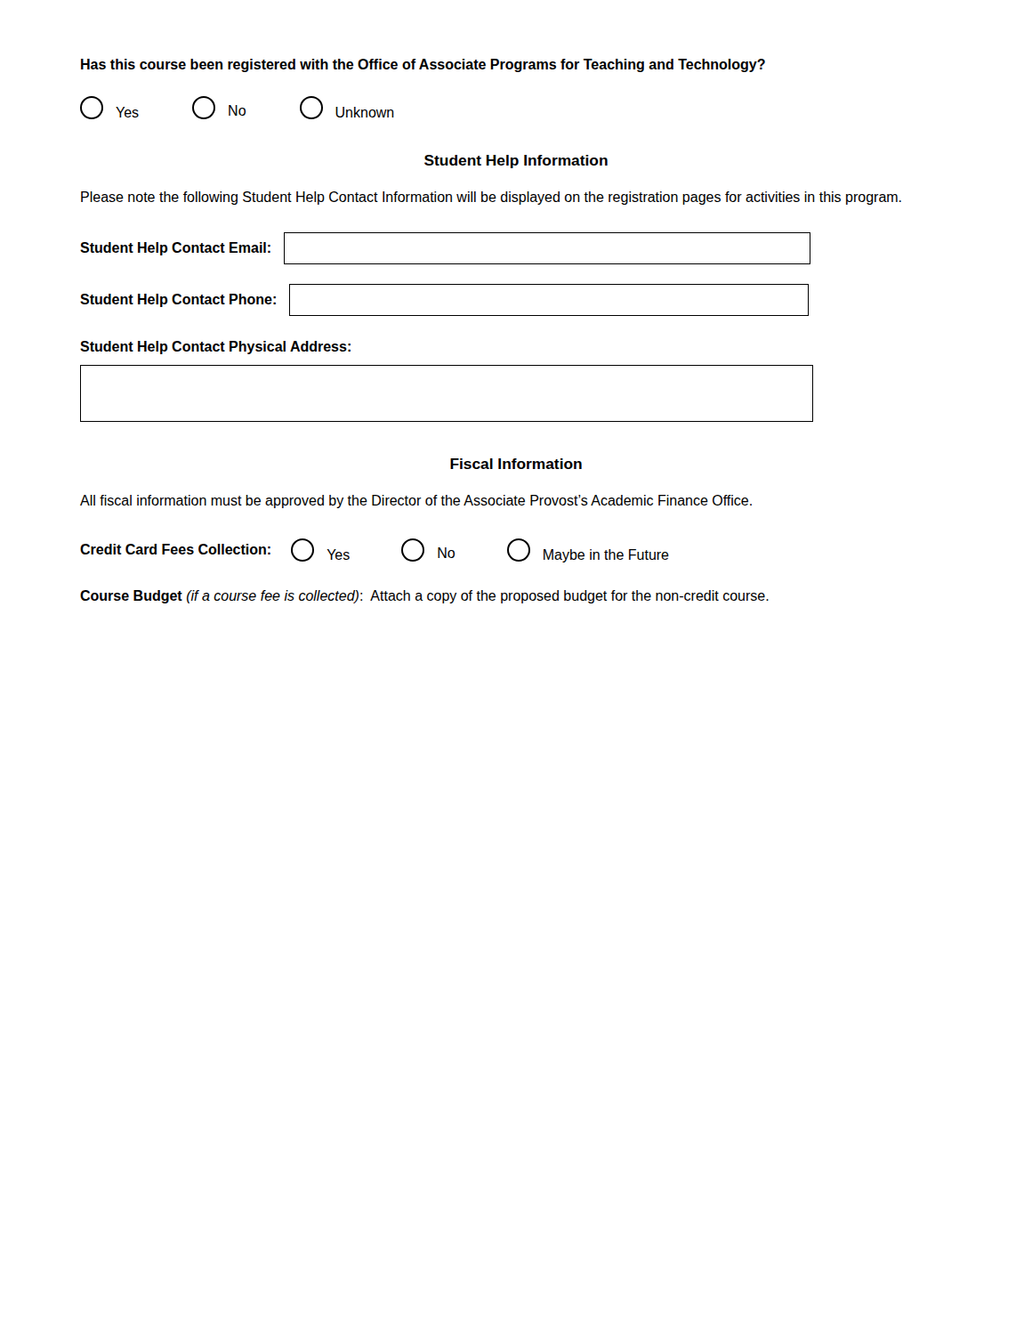Has this course been registered with the Office of Associate Programs for Teaching and Technology?
Yes
No
Unknown
Student Help Information
Please note the following Student Help Contact Information will be displayed on the registration pages for activities in this program.
Student Help Contact Email:
Student Help Contact Phone:
Student Help Contact Physical Address:
Fiscal Information
All fiscal information must be approved by the Director of the Associate Provost’s Academic Finance Office.
Credit Card Fees Collection:
Yes
No
Maybe in the Future
Course Budget (if a course fee is collected): Attach a copy of the proposed budget for the non-credit course.